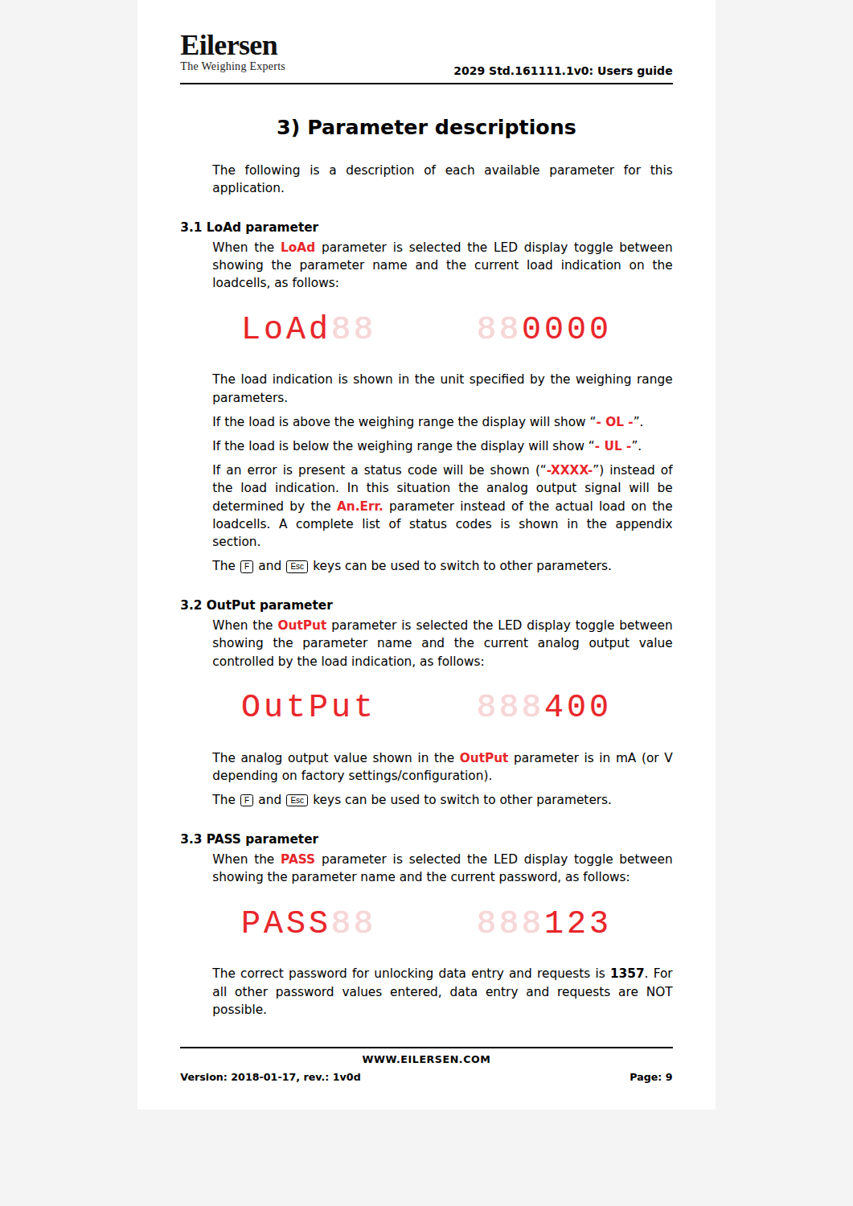Eilersen
The Weighing Experts
2029 Std.161111.1v0: Users guide
3) Parameter descriptions
The following is a description of each available parameter for this application.
3.1 LoAd parameter
When the LoAd parameter is selected the LED display toggle between showing the parameter name and the current load indication on the loadcells, as follows:
LoAd88
880000
The load indication is shown in the unit specified by the weighing range parameters.
If the load is above the weighing range the display will show “- OL -”.
If the load is below the weighing range the display will show “- UL -”.
If an error is present a status code will be shown (“-XXXX-”) instead of the load indication. In this situation the analog output signal will be determined by the An.Err. parameter instead of the actual load on the loadcells. A complete list of status codes is shown in the appendix section.
The F and Esc keys can be used to switch to other parameters.
3.2 OutPut parameter
When the OutPut parameter is selected the LED display toggle between showing the parameter name and the current analog output value controlled by the load indication, as follows:
OutPut
888400
The analog output value shown in the OutPut parameter is in mA (or V depending on factory settings/configuration).
The F and Esc keys can be used to switch to other parameters.
3.3 PASS parameter
When the PASS parameter is selected the LED display toggle between showing the parameter name and the current password, as follows:
PASS88
888123
The correct password for unlocking data entry and requests is 1357. For all other password values entered, data entry and requests are NOT possible.
WWW.EILERSEN.COM
Version: 2018-01-17, rev.: 1v0d Page: 9